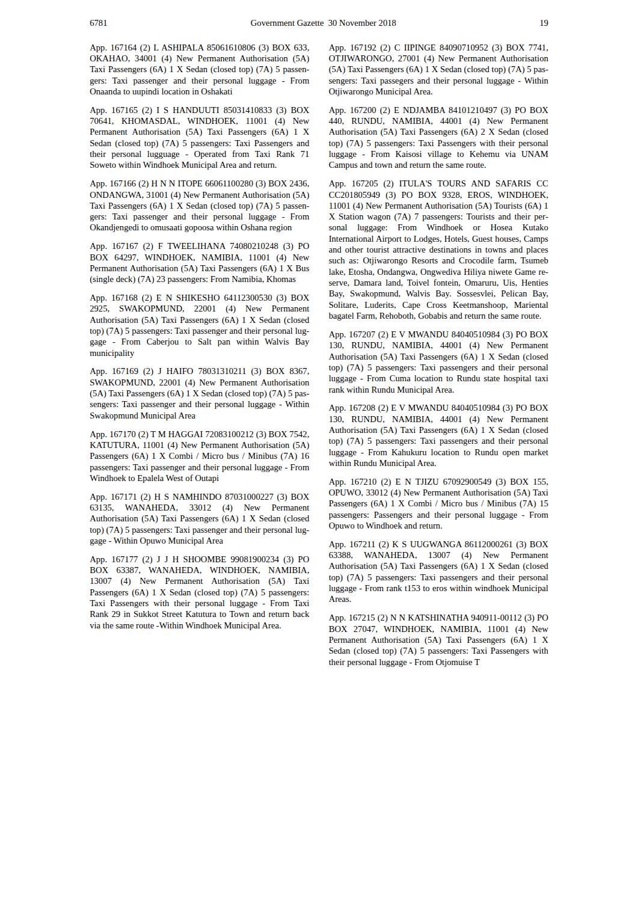6781
Government Gazette 30 November 2018
19
App. 167164 (2) L ASHIPALA 85061610806 (3) BOX 633, OKAHAO, 34001 (4) New Permanent Authorisation (5A) Taxi Passengers (6A) 1 X Sedan (closed top) (7A) 5 passengers: Taxi passenger and their personal luggage - From Onaanda to uupindi location in Oshakati
App. 167165 (2) I S HANDUUTI 85031410833 (3) BOX 70641, KHOMASDAL, WINDHOEK, 11001 (4) New Permanent Authorisation (5A) Taxi Passengers (6A) 1 X Sedan (closed top) (7A) 5 passengers: Taxi Passengers and their personal lugguage - Operated from Taxi Rank 71 Soweto within Windhoek Municipal Area and return.
App. 167166 (2) H N N ITOPE 66061100280 (3) BOX 2436, ONDANGWA, 31001 (4) New Permanent Authorisation (5A) Taxi Passengers (6A) 1 X Sedan (closed top) (7A) 5 passengers: Taxi passenger and their personal luggage - From Okandjengedi to omusaati gopoosa within Oshana region
App. 167167 (2) F TWEELIHANA 74080210248 (3) PO BOX 64297, WINDHOEK, NAMIBIA, 11001 (4) New Permanent Authorisation (5A) Taxi Passengers (6A) 1 X Bus (single deck) (7A) 23 passengers: From Namibia, Khomas
App. 167168 (2) E N SHIKESHO 64112300530 (3) BOX 2925, SWAKOPMUND, 22001 (4) New Permanent Authorisation (5A) Taxi Passengers (6A) 1 X Sedan (closed top) (7A) 5 passengers: Taxi passenger and their personal luggage - From Caberjou to Salt pan within Walvis Bay municipality
App. 167169 (2) J HAIFO 78031310211 (3) BOX 8367, SWAKOPMUND, 22001 (4) New Permanent Authorisation (5A) Taxi Passengers (6A) 1 X Sedan (closed top) (7A) 5 passengers: Taxi passenger and their personal luggage - Within Swakopmund Municipal Area
App. 167170 (2) T M HAGGAI 72083100212 (3) BOX 7542, KATUTURA, 11001 (4) New Permanent Authorisation (5A) Passengers (6A) 1 X Combi / Micro bus / Minibus (7A) 16 passengers: Taxi passenger and their personal luggage - From Windhoek to Epalela West of Outapi
App. 167171 (2) H S NAMHINDO 87031000227 (3) BOX 63135, WANAHEDA, 33012 (4) New Permanent Authorisation (5A) Taxi Passengers (6A) 1 X Sedan (closed top) (7A) 5 passengers: Taxi passenger and their personal luggage - Within Opuwo Municipal Area
App. 167177 (2) J J H SHOOMBE 99081900234 (3) PO BOX 63387, WANAHEDA, WINDHOEK, NAMIBIA, 13007 (4) New Permanent Authorisation (5A) Taxi Passengers (6A) 1 X Sedan (closed top) (7A) 5 passengers: Taxi Passengers with their personal luggage - From Taxi Rank 29 in Sukkot Street Katutura to Town and return back via the same route -Within Windhoek Municipal Area.
App. 167192 (2) C IIPINGE 84090710952 (3) BOX 7741, OTJIWARONGO, 27001 (4) New Permanent Authorisation (5A) Taxi Passengers (6A) 1 X Sedan (closed top) (7A) 5 passengers: Taxi passegers and their personal luggage - Within Otjiwarongo Municipal Area.
App. 167200 (2) E NDJAMBA 84101210497 (3) PO BOX 440, RUNDU, NAMIBIA, 44001 (4) New Permanent Authorisation (5A) Taxi Passengers (6A) 2 X Sedan (closed top) (7A) 5 passengers: Taxi Passengers with their personal luggage - From Kaisosi village to Kehemu via UNAM Campus and town and return the same route.
App. 167205 (2) ITULA'S TOURS AND SAFARIS CC CC201805949 (3) PO BOX 9328, EROS, WINDHOEK, 11001 (4) New Permanent Authorisation (5A) Tourists (6A) 1 X Station wagon (7A) 7 passengers: Tourists and their personal luggage: From Windhoek or Hosea Kutako International Airport to Lodges, Hotels, Guest houses, Camps and other tourist attractive destinations in towns and places such as: Otjiwarongo Resorts and Crocodile farm, Tsumeb lake, Etosha, Ondangwa, Ongwediva Hiliya niwete Game reserve, Damara land, Toivel fontein, Omaruru, Uis, Henties Bay, Swakopmund, Walvis Bay. Sossesvlei, Pelican Bay, Solitare, Luderits, Cape Cross Keetmanshoop, Mariental bagatel Farm, Rehoboth, Gobabis and return the same route.
App. 167207 (2) E V MWANDU 84040510984 (3) PO BOX 130, RUNDU, NAMIBIA, 44001 (4) New Permanent Authorisation (5A) Taxi Passengers (6A) 1 X Sedan (closed top) (7A) 5 passengers: Taxi passengers and their personal luggage - From Cuma location to Rundu state hospital taxi rank within Rundu Municipal Area.
App. 167208 (2) E V MWANDU 84040510984 (3) PO BOX 130, RUNDU, NAMIBIA, 44001 (4) New Permanent Authorisation (5A) Taxi Passengers (6A) 1 X Sedan (closed top) (7A) 5 passengers: Taxi passengers and their personal luggage - From Kahukuru location to Rundu open market within Rundu Municipal Area.
App. 167210 (2) E N TJIZU 67092900549 (3) BOX 155, OPUWO, 33012 (4) New Permanent Authorisation (5A) Taxi Passengers (6A) 1 X Combi / Micro bus / Minibus (7A) 15 passengers: Passengers and their personal luggage - From Opuwo to Windhoek and return.
App. 167211 (2) K S UUGWANGA 86112000261 (3) BOX 63388, WANAHEDA, 13007 (4) New Permanent Authorisation (5A) Taxi Passengers (6A) 1 X Sedan (closed top) (7A) 5 passengers: Taxi passengers and their personal luggage - From rank t153 to eros within windhoek Municipal Areas.
App. 167215 (2) N N KATSHINATHA 940911-00112 (3) PO BOX 27047, WINDHOEK, NAMIBIA, 11001 (4) New Permanent Authorisation (5A) Taxi Passengers (6A) 1 X Sedan (closed top) (7A) 5 passengers: Taxi Passengers with their personal luggage - From Otjomuise T